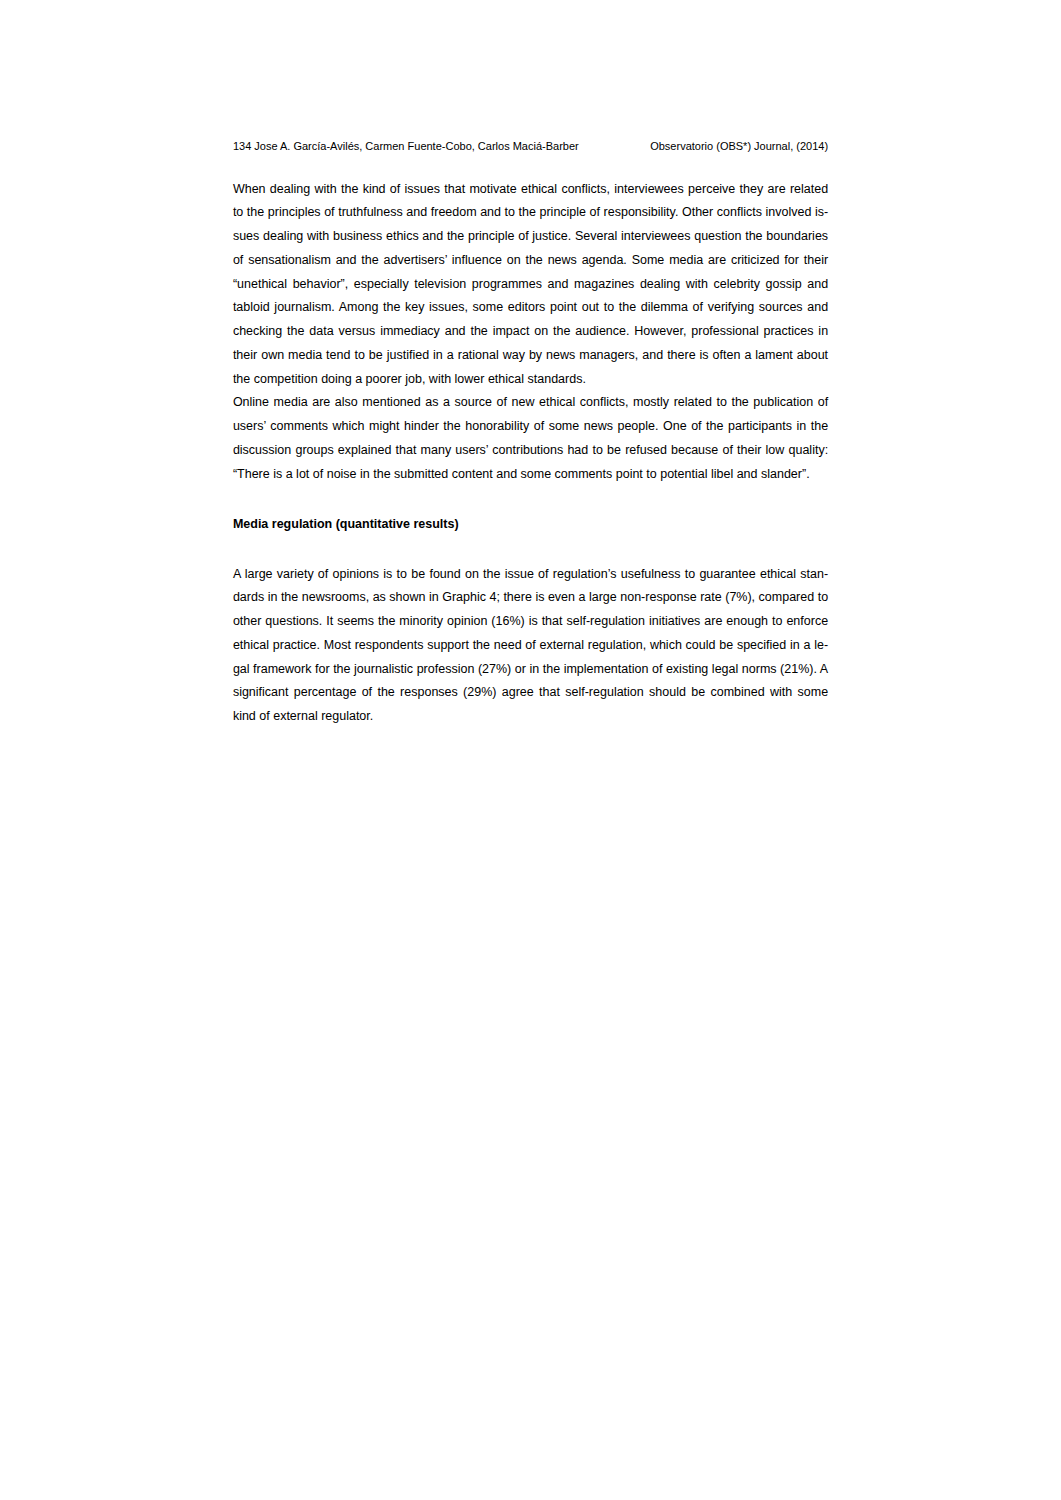134 Jose A. García-Avilés, Carmen Fuente-Cobo, Carlos Maciá-Barber Observatorio (OBS*) Journal, (2014)
When dealing with the kind of issues that motivate ethical conflicts, interviewees perceive they are related to the principles of truthfulness and freedom and to the principle of responsibility. Other conflicts involved issues dealing with business ethics and the principle of justice. Several interviewees question the boundaries of sensationalism and the advertisers’ influence on the news agenda. Some media are criticized for their “unethical behavior”, especially television programmes and magazines dealing with celebrity gossip and tabloid journalism. Among the key issues, some editors point out to the dilemma of verifying sources and checking the data versus immediacy and the impact on the audience. However, professional practices in their own media tend to be justified in a rational way by news managers, and there is often a lament about the competition doing a poorer job, with lower ethical standards.
Online media are also mentioned as a source of new ethical conflicts, mostly related to the publication of users’ comments which might hinder the honorability of some news people. One of the participants in the discussion groups explained that many users’ contributions had to be refused because of their low quality: “There is a lot of noise in the submitted content and some comments point to potential libel and slander”.
Media regulation (quantitative results)
A large variety of opinions is to be found on the issue of regulation’s usefulness to guarantee ethical standards in the newsrooms, as shown in Graphic 4; there is even a large non-response rate (7%), compared to other questions. It seems the minority opinion (16%) is that self-regulation initiatives are enough to enforce ethical practice. Most respondents support the need of external regulation, which could be specified in a legal framework for the journalistic profession (27%) or in the implementation of existing legal norms (21%). A significant percentage of the responses (29%) agree that self-regulation should be combined with some kind of external regulator.